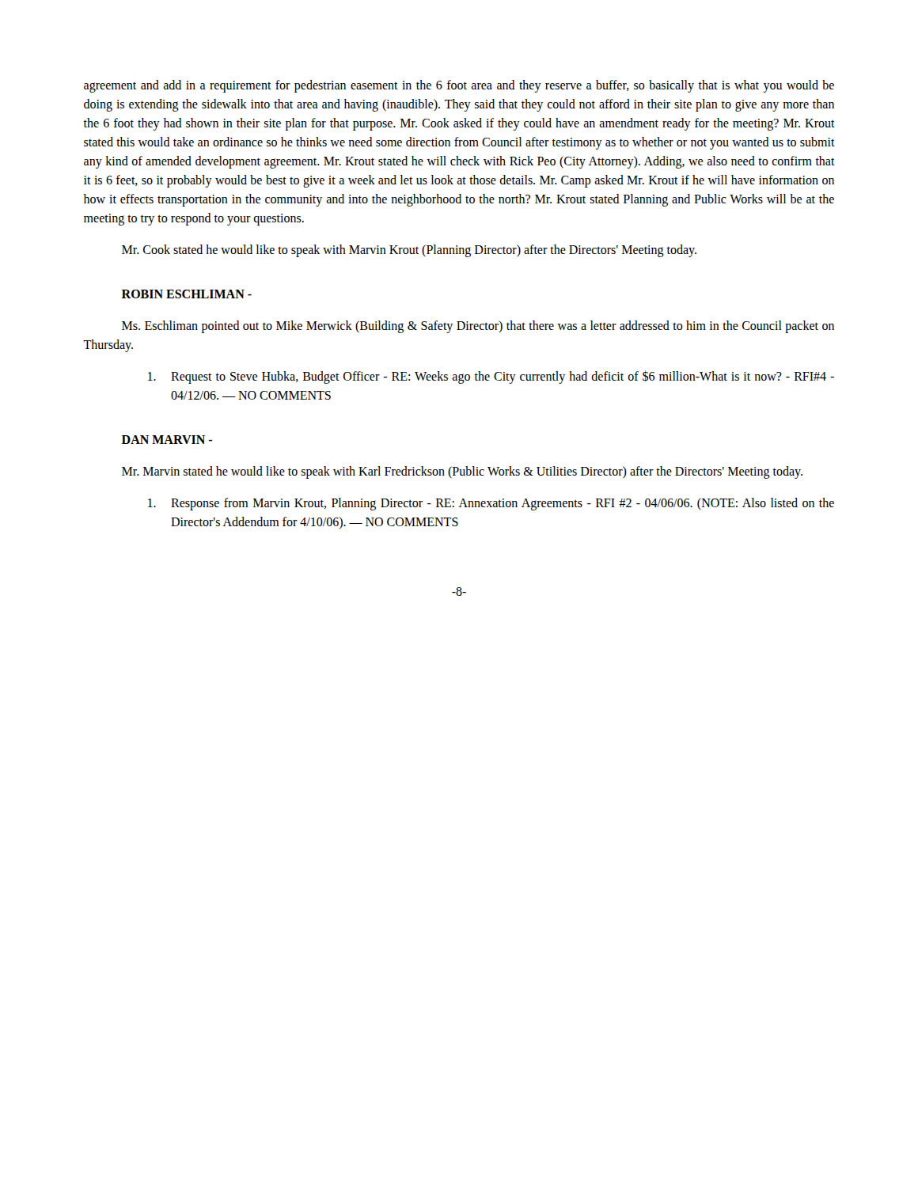agreement and add in a requirement for pedestrian easement in the 6 foot area and they reserve a buffer, so basically that is what you would be doing is extending the sidewalk into that area and having (inaudible). They said that they could not afford in their site plan to give any more than the 6 foot they had shown in their site plan for that purpose. Mr. Cook asked if they could have an amendment ready for the meeting? Mr. Krout stated this would take an ordinance so he thinks we need some direction from Council after testimony as to whether or not you wanted us to submit any kind of amended development agreement. Mr. Krout stated he will check with Rick Peo (City Attorney). Adding, we also need to confirm that it is 6 feet, so it probably would be best to give it a week and let us look at those details. Mr. Camp asked Mr. Krout if he will have information on how it effects transportation in the community and into the neighborhood to the north? Mr. Krout stated Planning and Public Works will be at the meeting to try to respond to your questions.
Mr. Cook stated he would like to speak with Marvin Krout (Planning Director) after the Directors' Meeting today.
Robin Eschliman -
Ms. Eschliman pointed out to Mike Merwick (Building & Safety Director) that there was a letter addressed to him in the Council packet on Thursday.
Request to Steve Hubka, Budget Officer - RE: Weeks ago the City currently had deficit of $6 million-What is it now? - RFI#4 - 04/12/06. — NO COMMENTS
Dan Marvin -
Mr. Marvin stated he would like to speak with Karl Fredrickson (Public Works & Utilities Director) after the Directors' Meeting today.
Response from Marvin Krout, Planning Director - RE: Annexation Agreements - RFI #2 - 04/06/06. (NOTE: Also listed on the Director's Addendum for 4/10/06). — NO COMMENTS
-8-